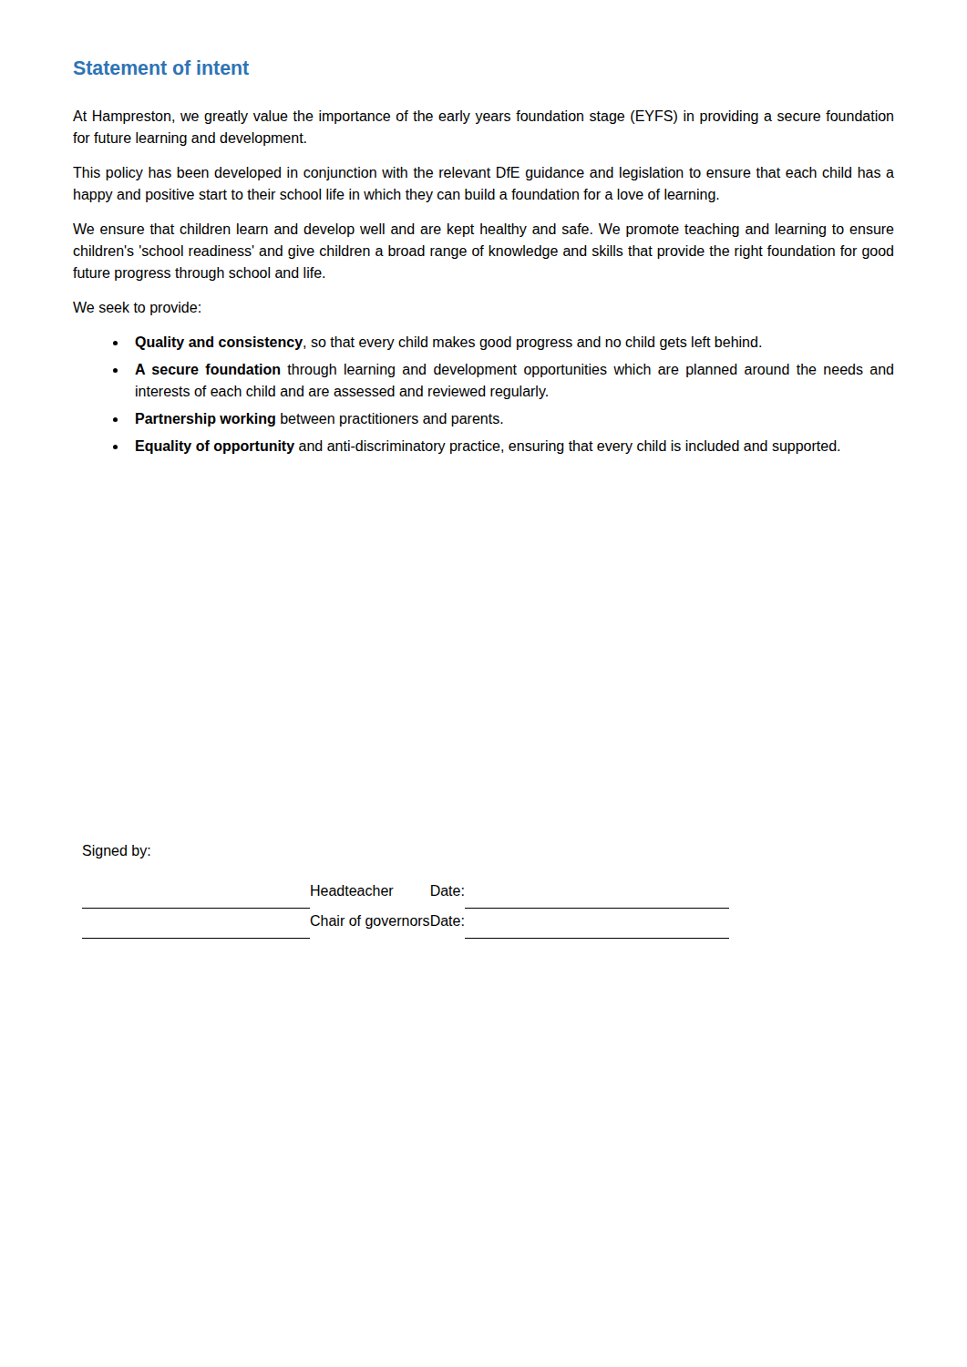Statement of intent
At Hampreston, we greatly value the importance of the early years foundation stage (EYFS) in providing a secure foundation for future learning and development.
This policy has been developed in conjunction with the relevant DfE guidance and legislation to ensure that each child has a happy and positive start to their school life in which they can build a foundation for a love of learning.
We ensure that children learn and develop well and are kept healthy and safe. We promote teaching and learning to ensure children's 'school readiness' and give children a broad range of knowledge and skills that provide the right foundation for good future progress through school and life.
We seek to provide:
Quality and consistency, so that every child makes good progress and no child gets left behind.
A secure foundation through learning and development opportunities which are planned around the needs and interests of each child and are assessed and reviewed regularly.
Partnership working between practitioners and parents.
Equality of opportunity and anti-discriminatory practice, ensuring that every child is included and supported.
Signed by:
| | Headteacher | Date: | |
| | Chair of governors | Date: | |